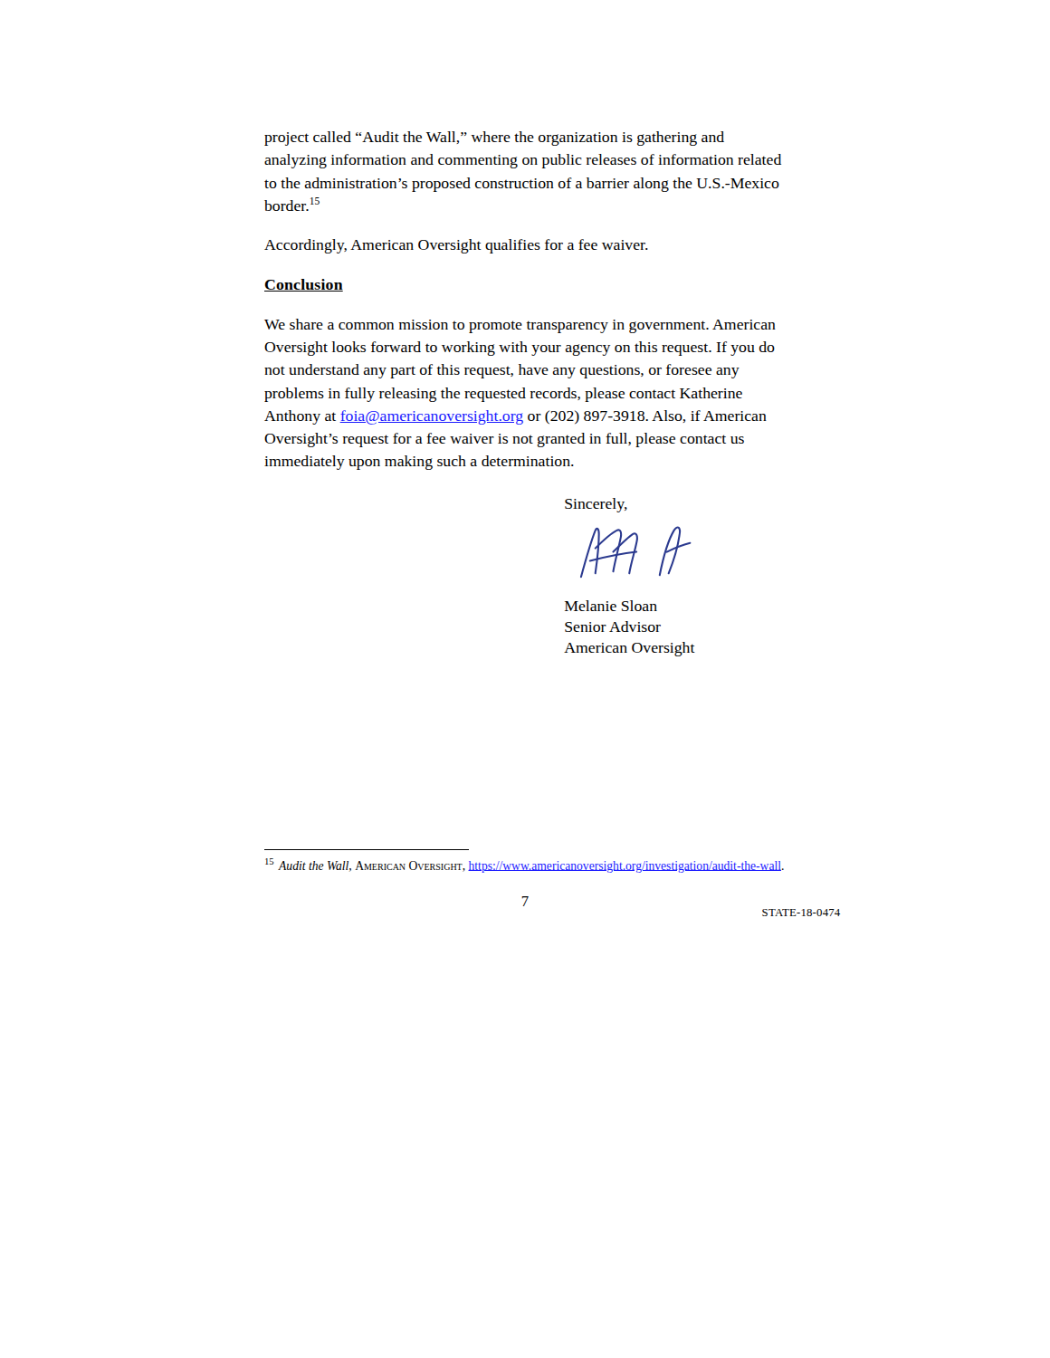project called “Audit the Wall,” where the organization is gathering and analyzing information and commenting on public releases of information related to the administration’s proposed construction of a barrier along the U.S.-Mexico border.15
Accordingly, American Oversight qualifies for a fee waiver.
Conclusion
We share a common mission to promote transparency in government. American Oversight looks forward to working with your agency on this request. If you do not understand any part of this request, have any questions, or foresee any problems in fully releasing the requested records, please contact Katherine Anthony at foia@americanoversight.org or (202) 897-3918. Also, if American Oversight’s request for a fee waiver is not granted in full, please contact us immediately upon making such a determination.
Sincerely,
Melanie Sloan
Senior Advisor
American Oversight
15 Audit the Wall, American Oversight, https://www.americanoversight.org/investigation/audit-the-wall.
7
STATE-18-0474